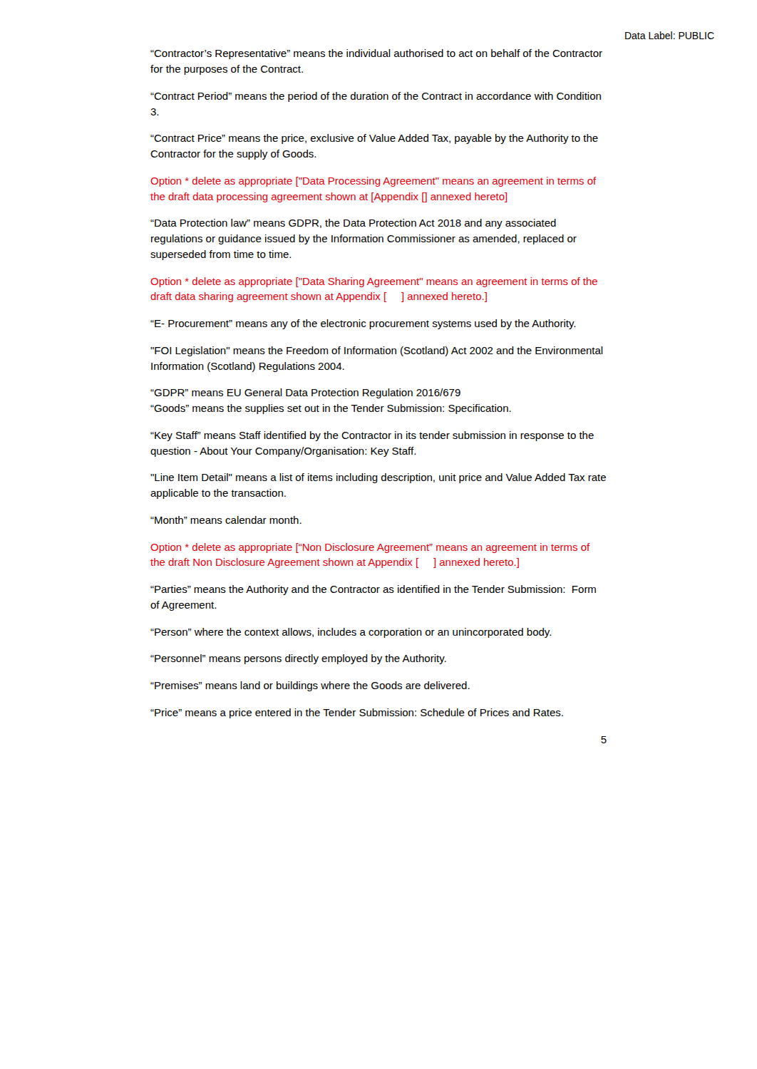Data Label: PUBLIC
“Contractor’s Representative” means the individual authorised to act on behalf of the Contractor for the purposes of the Contract.
“Contract Period” means the period of the duration of the Contract in accordance with Condition 3.
“Contract Price” means the price, exclusive of Value Added Tax, payable by the Authority to the Contractor for the supply of Goods.
Option * delete as appropriate ["Data Processing Agreement" means an agreement in terms of the draft data processing agreement shown at [Appendix [] annexed hereto]
“Data Protection law” means GDPR, the Data Protection Act 2018 and any associated regulations or guidance issued by the Information Commissioner as amended, replaced or superseded from time to time.
Option * delete as appropriate ["Data Sharing Agreement" means an agreement in terms of the draft data sharing agreement shown at Appendix [ ] annexed hereto.]
“E- Procurement” means any of the electronic procurement systems used by the Authority.
"FOI Legislation" means the Freedom of Information (Scotland) Act 2002 and the Environmental Information (Scotland) Regulations 2004.
“GDPR” means EU General Data Protection Regulation 2016/679
“Goods” means the supplies set out in the Tender Submission: Specification.
“Key Staff” means Staff identified by the Contractor in its tender submission in response to the question - About Your Company/Organisation: Key Staff.
"Line Item Detail" means a list of items including description, unit price and Value Added Tax rate applicable to the transaction.
“Month” means calendar month.
Option * delete as appropriate [“Non Disclosure Agreement” means an agreement in terms of the draft Non Disclosure Agreement shown at Appendix [ ] annexed hereto.]
“Parties” means the Authority and the Contractor as identified in the Tender Submission: Form of Agreement.
“Person” where the context allows, includes a corporation or an unincorporated body.
“Personnel” means persons directly employed by the Authority.
“Premises” means land or buildings where the Goods are delivered.
“Price” means a price entered in the Tender Submission: Schedule of Prices and Rates.
5